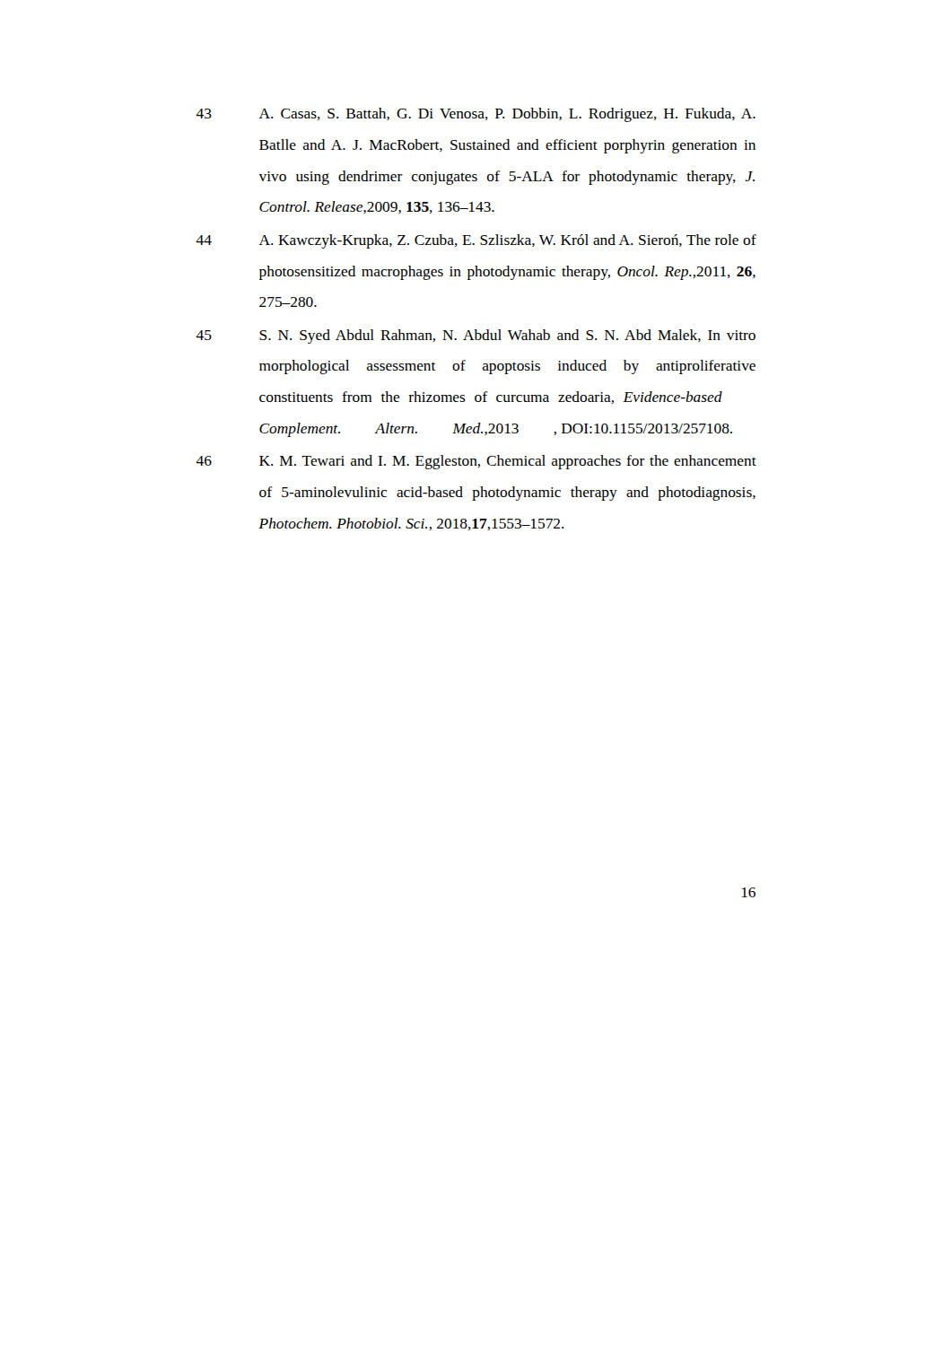43 A. Casas, S. Battah, G. Di Venosa, P. Dobbin, L. Rodriguez, H. Fukuda, A. Batlle and A. J. MacRobert, Sustained and efficient porphyrin generation in vivo using dendrimer conjugates of 5-ALA for photodynamic therapy, J. Control. Release,2009, 135, 136–143.
44 A. Kawczyk-Krupka, Z. Czuba, E. Szliszka, W. Król and A. Sieroń, The role of photosensitized macrophages in photodynamic therapy, Oncol. Rep.,2011, 26, 275–280.
45 S. N. Syed Abdul Rahman, N. Abdul Wahab and S. N. Abd Malek, In vitro morphological assessment of apoptosis induced by antiproliferative constituents from the rhizomes of curcuma zedoaria, Evidence-based Complement. Altern. Med.,2013 , DOI:10.1155/2013/257108.
46 K. M. Tewari and I. M. Eggleston, Chemical approaches for the enhancement of 5-aminolevulinic acid-based photodynamic therapy and photodiagnosis, Photochem. Photobiol. Sci., 2018,17,1553–1572.
16